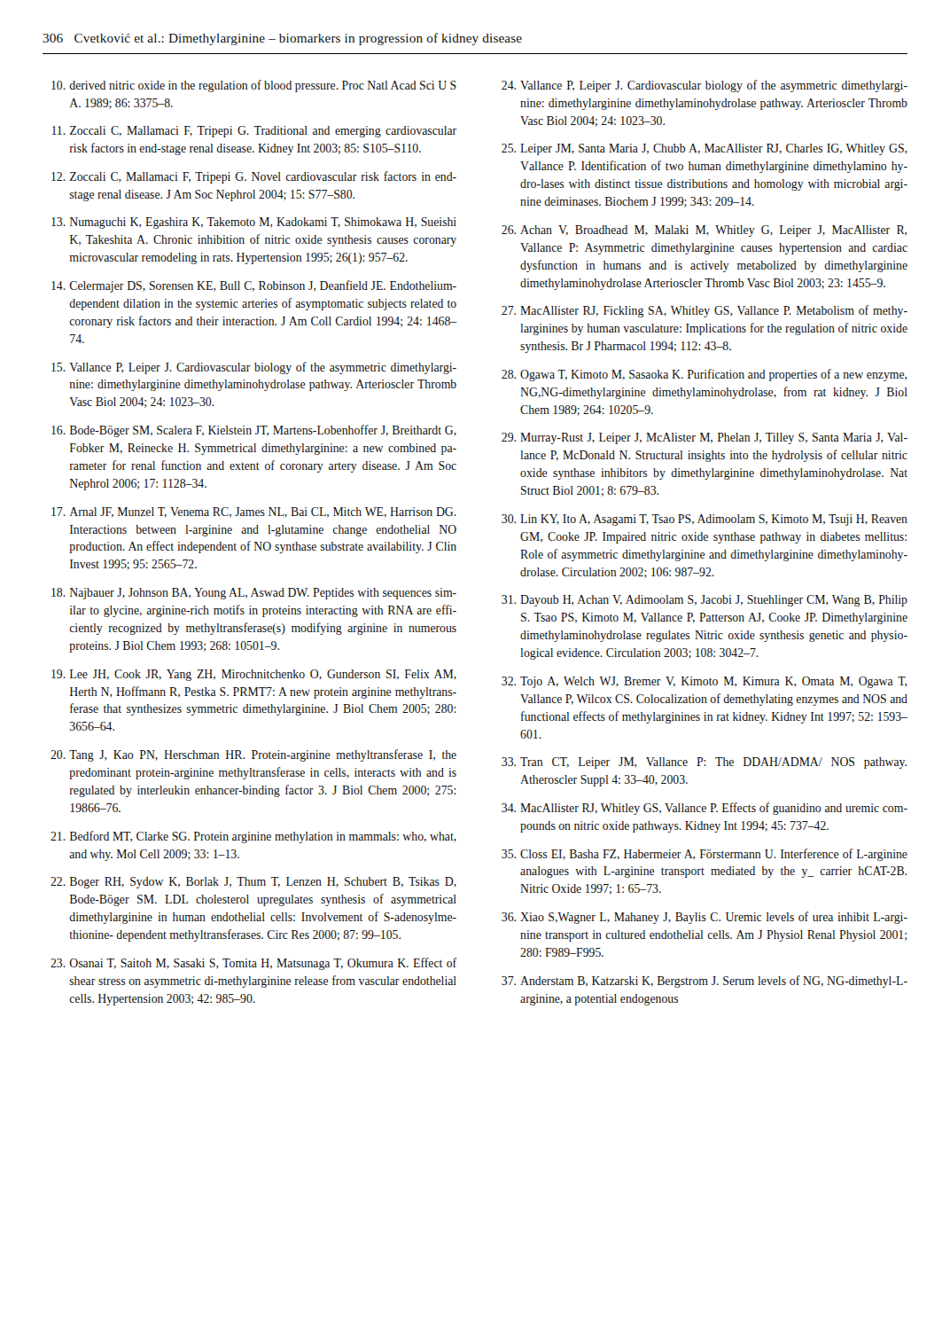306 Cvetković et al.: Dimethylarginine – biomarkers in progression of kidney disease
derived nitric oxide in the r egulation of blood pr essure. Proc Natl Acad Sci U S A. 1989; 86: 3375–8.
Zoccali C, Mallamaci F, Tripepi G. Traditional and emerging cardiovascular risk factors in end-stage renal disease. Kidney Int 2003; 85: S105–S110.
Zoccali C, Mallamaci F, Tripepi G. Novel car diovascular risk factors in end-stage renal disease. J Am Soc Nephrol 2004; 15: S77–S80.
Numaguchi K, Egashira K, T akemoto M, K adokami T, Shimokawa H, Sueishi K, Takeshita A. Chronic inhibition of nitric oxide synthesis causes cor onary microvascular remodeling in rats. Hypertension 1995; 26(1): 957–62.
Celermajer DS, Sor ensen KE, Bull C, R obinson J, Deanfield JE. Endothelium-dependent dilation in the systemic arteries of asymptomatic subjects r elated to coronary risk factors and their interaction. J Am Coll Car diol 1994; 24: 1468–74.
Vallance P, Leiper J. Car diovascular biology of the asymmetric dimethylarginine: dimethylarginine dimethylaminohydrolase pathway. Arterioscler Thromb Vasc Biol 2004; 24: 1023–30.
Bode-Böger SM, Scalera F , Kielstein JT , Martens-Lobenhoffer J, Br eithardt G, F obker M, R einecke H. Symmetrical dimethylarginine: a new combined parameter for renal function and extent of cor onary artery disease. J Am Soc Nephrol 2006; 17: 1128–34.
Arnal JF, Munzel T, Venema RC, James NL, Bai CL, Mitch WE, Harrison DG. Interactions between l-ar ginine and l-glutamine change endothelial NO pr oduction. An effect independent of NO synthase substrate availability . J Clin Invest 1995; 95: 2565–72.
Najbauer J, Johnson BA, Young AL, Aswad DW. Peptides with sequences similar to glycine, ar ginine-rich motifs in proteins interacting with RNA ar e efficiently r ecognized by methyltransferase(s) modifying arginine in numerous proteins. J Biol Chem 1993; 268: 10501–9.
Lee JH, Cook JR, Y ang ZH, Mirochnitchenko O, Gunderson SI, Felix AM, Herth N, Hoffmann R, Pestka S. PRMT7: A new pr otein arginine methyltransferase that synthesizes symmetric dimethylar ginine. J Biol Chem 2005; 280: 3656–64.
Tang J, Kao PN, Herschman HR. P rotein-arginine methyltransferase I, the pr edominant protein-arginine methyltransferase in cells, interacts with and is r egulated by interleukin enhancer-binding factor 3. J Biol Chem 2000; 275: 19866–76.
Bedford MT, Clarke SG. P rotein arginine methylation in mammals: who, what, and why. Mol Cell 2009; 33: 1–13.
Boger RH, Sydow K, Borlak J, Thum T , Lenzen H , Schubert B, Tsikas D, Bode-Böger SM. LDL cholester ol upregulates synthesis of asymmetrical dimethylar ginine in human endothelial cells: Involvement of S-adeno sylmethionine- dependent methyltransferases. Cir c Res 2000; 87: 99–105.
Osanai T, Saitoh M, Sasaki S, T omita H, Matsunaga T, Okumura K. Eff ect of shear str ess on asymmetric di -methylarginine release from vascular endothelial cells. Hypertension 2003; 42: 985–90.
Vallance P, Leiper J. Car diovascular biology of the asymmetric dimethylarginine: dimethylarginine dimethylaminohydrolase pathway. Arterioscler Thromb Vasc Biol 2004; 24: 1023–30.
Leiper JM, Santa Maria J, Chubb A, MacAllister RJ, Charles IG, Whitley GS, V allance P. Identification of two human dimethylarginine dimethylamino hydro-lases with distinct tissue distributions and homology with micr obial arginine deiminases. Biochem J 1999; 343: 209–14.
Achan V, Broadhead M, Malaki M, Whitley G, Leiper J, MacAllister R, Vallance P: Asymmetric dimethylar ginine causes hypertension and car diac dysfunction in humans and is actively metabolized by dimethylar ginine dimethylaminohydrolase Arterioscler Thr omb Vasc Biol 2003; 23: 1455–9.
MacAllister RJ, Fickling SA, Whitley GS, Vallance P. Metabolism of methylar ginines by human vasculatur e: Implications for the regulation of nitric oxide synthesis. Br J Pharmacol 1994; 112: 43–8.
Ogawa T, Kimoto M, Sasaoka K. Purification and properties of a new enzyme, NG,NG-dimethylarginine dimethylaminohydrolase, from rat kidney . J Biol Chem 1989; 264: 10205–9.
Murray-Rust J, Leiper J, McAlister M, Phelan J, Tilley S, Santa Maria J, V allance P, McDonald N. Str uctural insights into the hydrolysis of cellular nitric oxide synthase inhibitors by dimethylar ginine dimethylaminohydrolase. Nat Struct Biol 2001; 8: 679–83.
Lin KY, Ito A, Asagami T, Tsao PS, Adimoolam S, Kimoto M, Tsuji H, Reaven GM, Cooke JP. Impaired nitric oxide synthase pathway in diabetes mellitus: R ole of asymmetric dimethylarginine and dimethylar ginine dimethylaminohydrolase. Circulation 2002; 106: 987–92.
Dayoub H, Achan V, Adimoolam S, Jacobi J, Stuehlinger CM, Wang B, Philip S. T sao PS, Kimoto M, V allance P, Patterson AJ, Cooke JP. Dimethylarginine dimethylaminohydrolase regulates Nitric oxide synthesis genetic and physiological evidence. Circulation 2003; 108: 3042–7.
Tojo A, W elch WJ, Br emer V, Kimoto M, Kimura K, Omata M, Ogawa T, Vallance P, Wilcox CS. Colocalization of demethylating enzymes and NOS and functional effects of methylarginines in rat kidney. Kidney Int 1997; 52: 1593–601.
Tran CT, Leiper JM, Vallance P: The DDAH/ADMA/ NOS pathway. Atheroscler Suppl 4: 33–40, 2003.
MacAllister RJ, Whitley GS, Vallance P. Effects of guanidino and ur emic compounds on nitric oxide pathways. Kidney Int 1994; 45: 737–42.
Closs EI, Basha FZ, Haber meier A, Förster mann U. Interference of L -arginine analogues with L -arginine transport mediated by the y_ car rier hCAT-2B. Nitric Oxide 1997; 1: 65–73.
Xiao S,Wagner L, Mahaney J, Baylis C. Ur emic levels of urea inhibit L -arginine transport in cultur ed endothelial cells. Am J Physiol Renal Physiol 2001; 280: F989–F995.
Anderstam B, Katzarski K, Bergstrom J. Serum levels of NG, NG-dimethyl-L-arginine, a potential endogenous